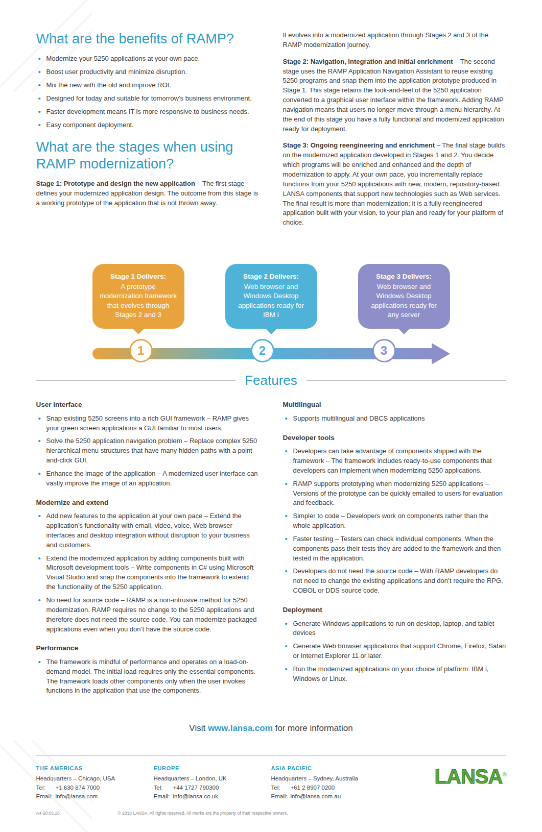What are the benefits of RAMP?
Modernize your 5250 applications at your own pace.
Boost user productivity and minimize disruption.
Mix the new with the old and improve ROI.
Designed for today and suitable for tomorrow’s business environment.
Faster development means IT is more responsive to business needs.
Easy component deployment.
What are the stages when using RAMP modernization?
Stage 1: Prototype and design the new application – The first stage defines your modernized application design. The outcome from this stage is a working prototype of the application that is not thrown away.
It evolves into a modernized application through Stages 2 and 3 of the RAMP modernization journey.
Stage 2: Navigation, integration and initial enrichment – The second stage uses the RAMP Application Navigation Assistant to reuse existing 5250 programs and snap them into the application prototype produced in Stage 1. This stage retains the look-and-feel of the 5250 application converted to a graphical user interface within the framework. Adding RAMP navigation means that users no longer move through a menu hierarchy. At the end of this stage you have a fully functional and modernized application ready for deployment.
Stage 3: Ongoing reengineering and enrichment – The final stage builds on the modernized application developed in Stages 1 and 2. You decide which programs will be enriched and enhanced and the depth of modernization to apply. At your own pace, you incrementally replace functions from your 5250 applications with new, modern, repository-based LANSA components that support new technologies such as Web services. The final result is more than modernization; it is a fully reengineered application built with your vision, to your plan and ready for your platform of choice.
Stage 1 Delivers: A prototype modernization framework that evolves through Stages 2 and 3
Stage 2 Delivers: Web browser and Windows Desktop applications ready for IBM i
Stage 3 Delivers: Web browser and Windows Desktop applications ready for any server
1
2
3
Features
User interface
Snap existing 5250 screens into a rich GUI framework – RAMP gives your green screen applications a GUI familiar to most users.
Solve the 5250 application navigation problem – Replace complex 5250 hierarchical menu structures that have many hidden paths with a point-and-click GUI.
Enhance the image of the application – A modernized user interface can vastly improve the image of an application.
Modernize and extend
Add new features to the application at your own pace – Extend the application’s functionality with email, video, voice, Web browser interfaces and desktop integration without disruption to your business and customers.
Extend the modernized application by adding components built with Microsoft development tools – Write components in C# using Microsoft Visual Studio and snap the components into the framework to extend the functionality of the 5250 application.
No need for source code – RAMP is a non-intrusive method for 5250 modernization. RAMP requires no change to the 5250 applications and therefore does not need the source code. You can modernize packaged applications even when you don’t have the source code.
Performance
The framework is mindful of performance and operates on a load-on-demand model. The initial load requires only the essential components. The framework loads other components only when the user invokes functions in the application that use the components.
Multilingual
Supports multilingual and DBCS applications
Developer tools
Developers can take advantage of components shipped with the framework – The framework includes ready-to-use components that developers can implement when modernizing 5250 applications.
RAMP supports prototyping when modernizing 5250 applications – Versions of the prototype can be quickly emailed to users for evaluation and feedback.
Simpler to code – Developers work on components rather than the whole application.
Faster testing – Testers can check individual components. When the components pass their tests they are added to the framework and then tested in the application.
Developers do not need the source code – With RAMP developers do not need to change the existing applications and don’t require the RPG, COBOL or DDS source code.
Deployment
Generate Windows applications to run on desktop, laptop, and tablet devices
Generate Web browser applications that support Chrome, Firefox, Safari or Internet Explorer 11 or later.
Run the modernized applications on your choice of platform: IBM i, Windows or Linux.
Visit www.lansa.com for more information
The Americas
Headquarters – Chicago, USA
Tel:+1 630 874 7000
Email: info@lansa.com
Europe
Headquarters – London, UK
Tel:+44 1727 790300
Email: info@lansa.co.uk
Asia Pacific
Headquarters – Sydney, Australia
Tel:+61 2 8907 0200
Email: info@lansa.com.au
LANSA®
A4-20.05.16
© 2016 LANSA. All rights reserved. All marks are the property of their respective owners.